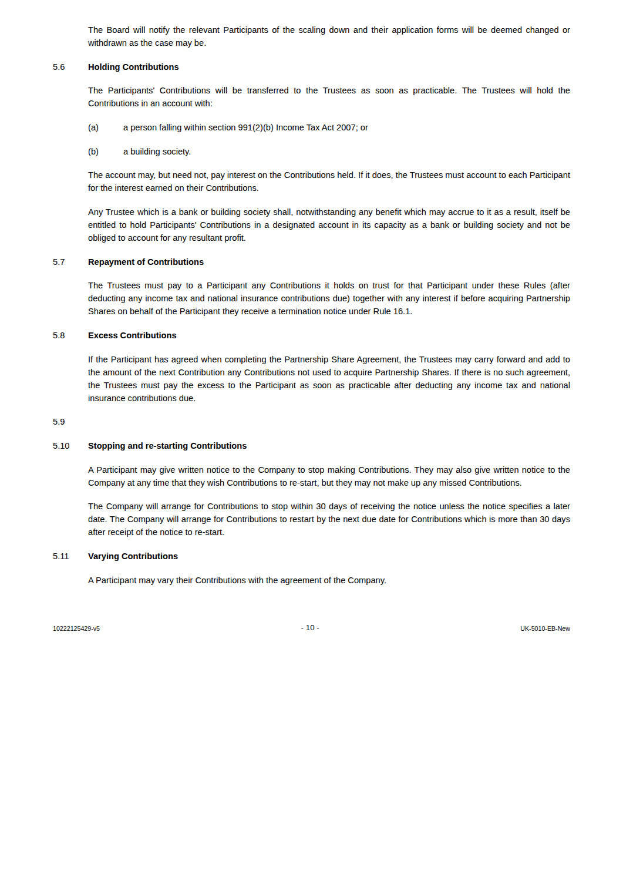The Board will notify the relevant Participants of the scaling down and their application forms will be deemed changed or withdrawn as the case may be.
5.6
Holding Contributions
The Participants' Contributions will be transferred to the Trustees as soon as practicable. The Trustees will hold the Contributions in an account with:
(a)
a person falling within section 991(2)(b) Income Tax Act 2007; or
(b)
a building society.
The account may, but need not, pay interest on the Contributions held. If it does, the Trustees must account to each Participant for the interest earned on their Contributions.
Any Trustee which is a bank or building society shall, notwithstanding any benefit which may accrue to it as a result, itself be entitled to hold Participants' Contributions in a designated account in its capacity as a bank or building society and not be obliged to account for any resultant profit.
5.7
Repayment of Contributions
The Trustees must pay to a Participant any Contributions it holds on trust for that Participant under these Rules (after deducting any income tax and national insurance contributions due) together with any interest if before acquiring Partnership Shares on behalf of the Participant they receive a termination notice under Rule 16.1.
5.8
Excess Contributions
If the Participant has agreed when completing the Partnership Share Agreement, the Trustees may carry forward and add to the amount of the next Contribution any Contributions not used to acquire Partnership Shares. If there is no such agreement, the Trustees must pay the excess to the Participant as soon as practicable after deducting any income tax and national insurance contributions due.
5.9
5.10
Stopping and re-starting Contributions
A Participant may give written notice to the Company to stop making Contributions. They may also give written notice to the Company at any time that they wish Contributions to re-start, but they may not make up any missed Contributions.
The Company will arrange for Contributions to stop within 30 days of receiving the notice unless the notice specifies a later date. The Company will arrange for Contributions to restart by the next due date for Contributions which is more than 30 days after receipt of the notice to re-start.
5.11
Varying Contributions
A Participant may vary their Contributions with the agreement of the Company.
10222125429-v5
- 10 -
UK-5010-EB-New